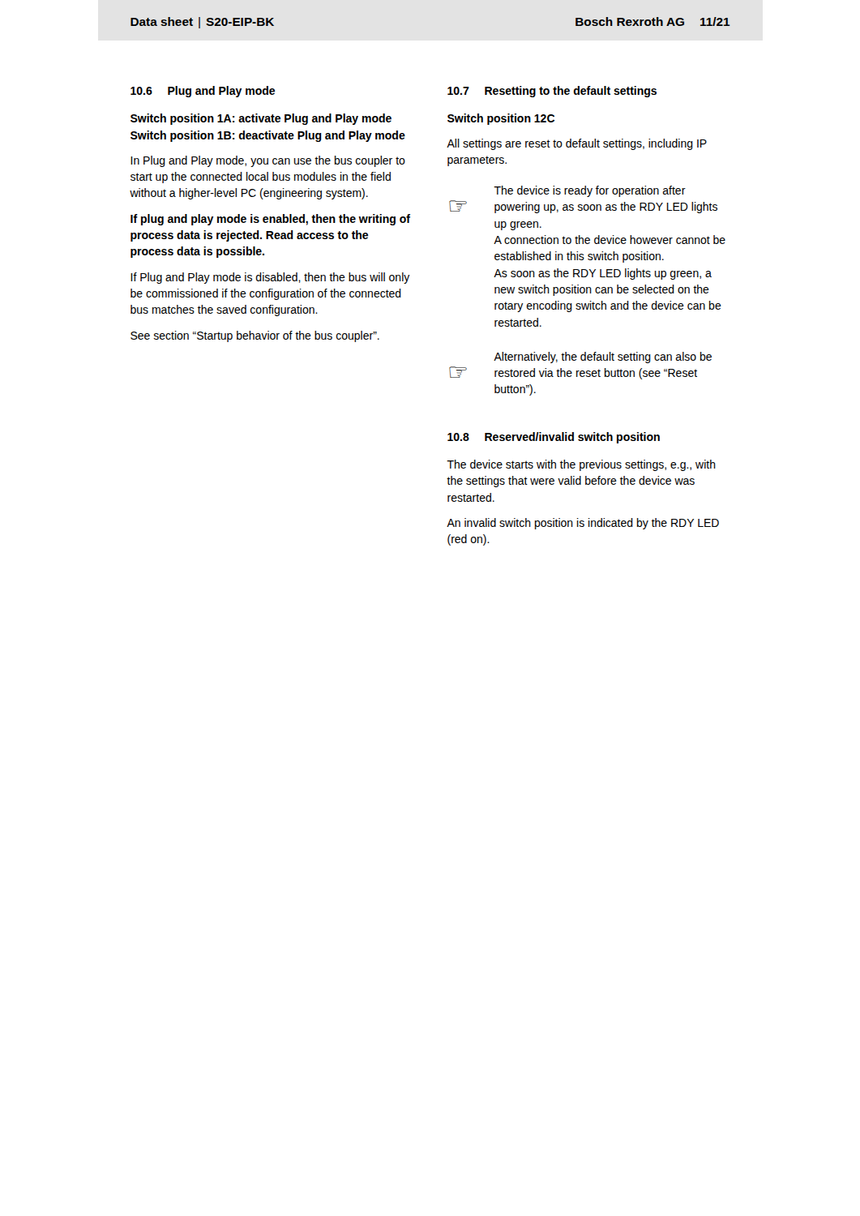Data sheet|S20-EIP-BK
Bosch Rexroth AG11/21
10.6 Plug and Play mode
Switch position 1A: activate Plug and Play mode
Switch position 1B: deactivate Plug and Play mode
In Plug and Play mode, you can use the bus coupler to start up the connected local bus modules in the field without a higher-level PC (engineering system).
If plug and play mode is enabled, then the writing of process data is rejected. Read access to the process data is possible.
If Plug and Play mode is disabled, then the bus will only be commissioned if the configuration of the connected bus matches the saved configuration.
See section “Startup behavior of the bus coupler”.
10.7 Resetting to the default settings
Switch position 12C
All settings are reset to default settings, including IP parameters.
☞
The device is ready for operation after powering up, as soon as the RDY LED lights up green.
A connection to the device however cannot be established in this switch position.
As soon as the RDY LED lights up green, a new switch position can be selected on the rotary encoding switch and the device can be restarted.
☞
Alternatively, the default setting can also be restored via the reset button (see “Reset button”).
10.8 Reserved/invalid switch position
The device starts with the previous settings, e.g., with the settings that were valid before the device was restarted.
An invalid switch position is indicated by the RDY LED (red on).